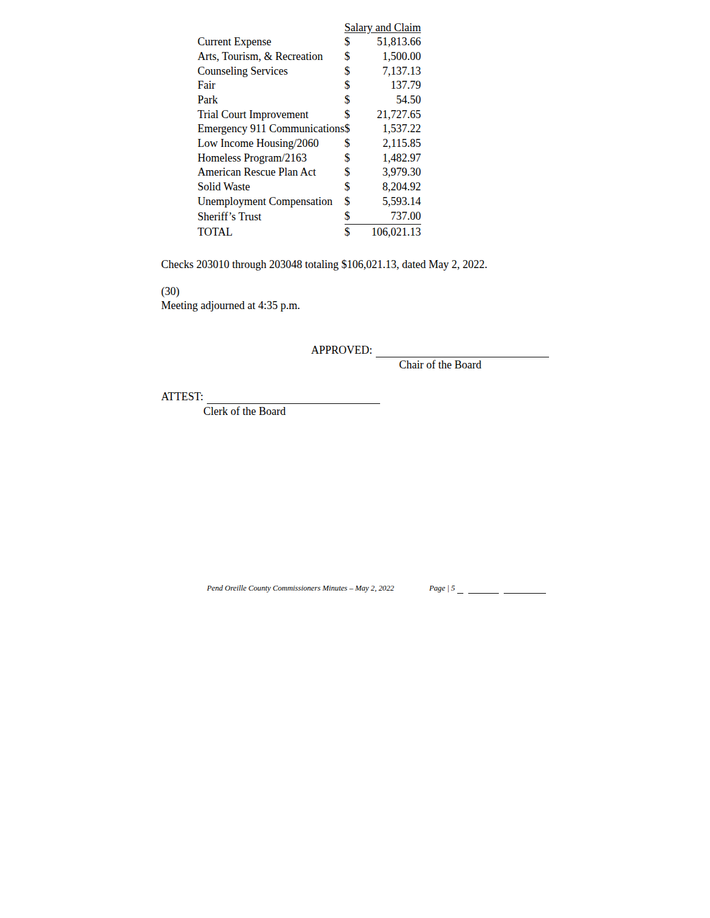| | Salary and Claim |
| Current Expense | $ | 51,813.66 |
| Arts, Tourism, & Recreation | $ | 1,500.00 |
| Counseling Services | $ | 7,137.13 |
| Fair | $ | 137.79 |
| Park | $ | 54.50 |
| Trial Court Improvement | $ | 21,727.65 |
| Emergency 911 Communications | $ | 1,537.22 |
| Low Income Housing/2060 | $ | 2,115.85 |
| Homeless Program/2163 | $ | 1,482.97 |
| American Rescue Plan Act | $ | 3,979.30 |
| Solid Waste | $ | 8,204.92 |
| Unemployment Compensation | $ | 5,593.14 |
| Sheriff’s Trust | $ | 737.00 |
| TOTAL | $ | 106,021.13 |
Checks 203010 through 203048 totaling $106,021.13, dated May 2, 2022.
(30)
Meeting adjourned at 4:35 p.m.
APPROVED:
Chair of the Board
ATTEST:
Clerk of the Board
Pend Oreille County Commissioners Minutes – May 2, 2022
Page | 5